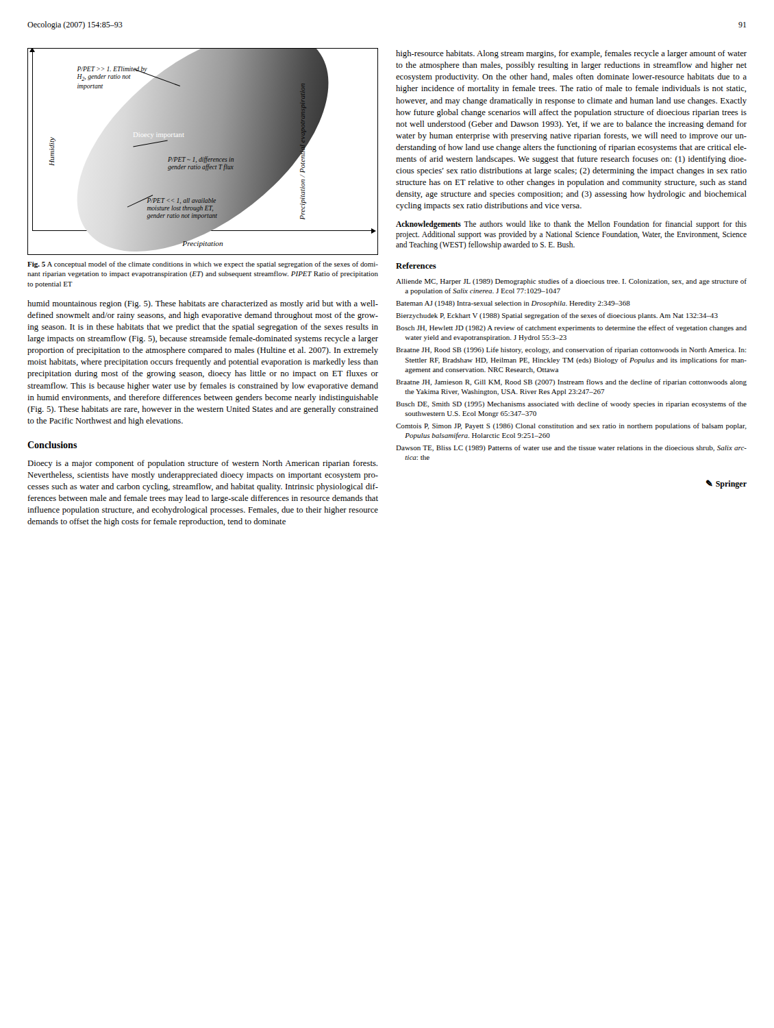Oecologia (2007) 154:85–93 91
Humidity
Precipitation / Potential evapotranspiration
Precipitation
P/PET >> 1. ETlimited by
H2, gender ratio not
important
Dioecy important
P/PET ~ 1, differences in
gender ratio affect T flux
P/PET << 1, all available
moisture lost through ET,
gender ratio not important
Fig. 5 A conceptual model of the climate conditions in which we expect the spatial segregation of the sexes of dominant riparian vegetation to impact evapotranspiration (ET) and subsequent streamflow. PIPET Ratio of precipitation to potential ET
humid mountainous region (Fig. 5). These habitats are characterized as mostly arid but with a well-defined snowmelt and/or rainy seasons, and high evaporative demand throughout most of the growing season. It is in these habitats that we predict that the spatial segregation of the sexes results in large impacts on streamflow (Fig. 5), because streamside female-dominated systems recycle a larger proportion of precipitation to the atmosphere compared to males (Hultine et al. 2007). In extremely moist habitats, where precipitation occurs frequently and potential evaporation is markedly less than precipitation during most of the growing season, dioecy has little or no impact on ET fluxes or streamflow. This is because higher water use by females is constrained by low evaporative demand in humid environments, and therefore differences between genders become nearly indistinguishable (Fig. 5). These habitats are rare, however in the western United States and are generally constrained to the Pacific Northwest and high elevations.
Conclusions
Dioecy is a major component of population structure of western North American riparian forests. Nevertheless, scientists have mostly underappreciated dioecy impacts on important ecosystem processes such as water and carbon cycling, streamflow, and habitat quality. Intrinsic physiological differences between male and female trees may lead to large-scale differences in resource demands that influence population structure, and ecohydrological processes. Females, due to their higher resource demands to offset the high costs for female reproduction, tend to dominate
high-resource habitats. Along stream margins, for example, females recycle a larger amount of water to the atmosphere than males, possibly resulting in larger reductions in streamflow and higher net ecosystem productivity. On the other hand, males often dominate lower-resource habitats due to a higher incidence of mortality in female trees. The ratio of male to female individuals is not static, however, and may change dramatically in response to climate and human land use changes. Exactly how future global change scenarios will affect the population structure of dioecious riparian trees is not well understood (Geber and Dawson 1993). Yet, if we are to balance the increasing demand for water by human enterprise with preserving native riparian forests, we will need to improve our understanding of how land use change alters the functioning of riparian ecosystems that are critical elements of arid western landscapes. We suggest that future research focuses on: (1) identifying dioecious species′ sex ratio distributions at large scales; (2) determining the impact changes in sex ratio structure has on ET relative to other changes in population and community structure, such as stand density, age structure and species composition; and (3) assessing how hydrologic and biochemical cycling impacts sex ratio distributions and vice versa.
Acknowledgements The authors would like to thank the Mellon Foundation for financial support for this project. Additional support was provided by a National Science Foundation, Water, the Environment, Science and Teaching (WEST) fellowship awarded to S. E. Bush.
References
Alliende MC, Harper JL (1989) Demographic studies of a dioecious tree. I. Colonization, sex, and age structure of a population of Salix cinerea. J Ecol 77:1029–1047
Bateman AJ (1948) Intra-sexual selection in Drosophila. Heredity 2:349–368
Bierzychudek P, Eckhart V (1988) Spatial segregation of the sexes of dioecious plants. Am Nat 132:34–43
Bosch JH, Hewlett JD (1982) A review of catchment experiments to determine the effect of vegetation changes and water yield and evapotranspiration. J Hydrol 55:3–23
Braatne JH, Rood SB (1996) Life history, ecology, and conservation of riparian cottonwoods in North America. In: Stettler RF, Bradshaw HD, Heilman PE, Hinckley TM (eds) Biology of Populus and its implications for management and conservation. NRC Research, Ottawa
Braatne JH, Jamieson R, Gill KM, Rood SB (2007) Instream flows and the decline of riparian cottonwoods along the Yakima River, Washington, USA. River Res Appl 23:247–267
Busch DE, Smith SD (1995) Mechanisms associated with decline of woody species in riparian ecosystems of the southwestern U.S. Ecol Mongr 65:347–370
Comtois P, Simon JP, Payett S (1986) Clonal constitution and sex ratio in northern populations of balsam poplar, Populus balsamifera. Holarctic Ecol 9:251–260
Dawson TE, Bliss LC (1989) Patterns of water use and the tissue water relations in the dioecious shrub, Salix arctica: the
✎Springer